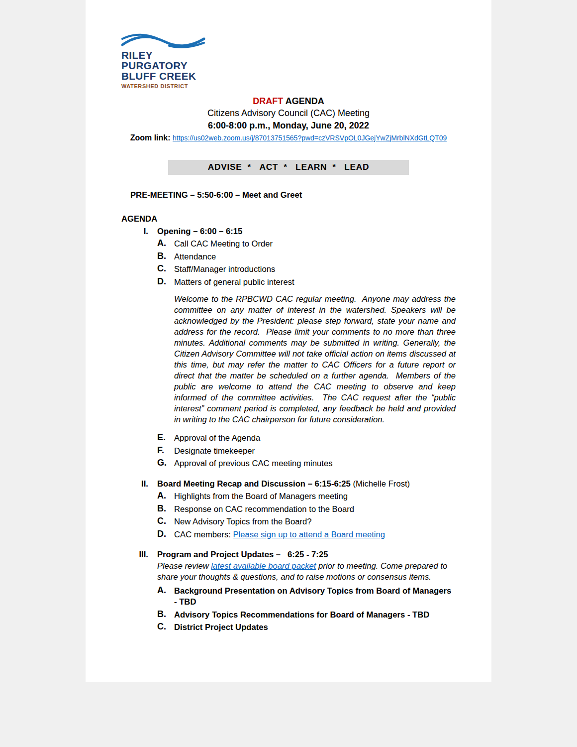Riley
Purgatory
Bluff Creek
Watershed District
DRAFT AGENDA
Citizens Advisory Council (CAC) Meeting
6:00-8:00 p.m., Monday, June 20, 2022
Zoom link: https://us02web.zoom.us/j/87013751565?pwd=czVRSVpOL0JGejYwZjMrblNXdGtLQT09
ADVISE * ACT * LEARN * LEAD
PRE-MEETING – 5:50-6:00 – Meet and Greet
AGENDA
I.
Opening – 6:00 – 6:15
A. Call CAC Meeting to Order
B. Attendance
C. Staff/Manager introductions
D. Matters of general public interest
Welcome to the RPBCWD CAC regular meeting. Anyone may address the committee on any matter of interest in the watershed. Speakers will be acknowledged by the President: please step forward, state your name and address for the record. Please limit your comments to no more than three minutes. Additional comments may be submitted in writing. Generally, the Citizen Advisory Committee will not take official action on items discussed at this time, but may refer the matter to CAC Officers for a future report or direct that the matter be scheduled on a further agenda. Members of the public are welcome to attend the CAC meeting to observe and keep informed of the committee activities. The CAC request after the “public interest” comment period is completed, any feedback be held and provided in writing to the CAC chairperson for future consideration.
E. Approval of the Agenda
F. Designate timekeeper
G. Approval of previous CAC meeting minutes
II.
Board Meeting Recap and Discussion – 6:15-6:25 (Michelle Frost)
A. Highlights from the Board of Managers meeting
B. Response on CAC recommendation to the Board
C. New Advisory Topics from the Board?
D. CAC members: Please sign up to attend a Board meeting
III.
Program and Project Updates – 6:25 - 7:25
Please review latest available board packet prior to meeting. Come prepared to share your thoughts & questions, and to raise motions or consensus items.
A. Background Presentation on Advisory Topics from Board of Managers - TBD
B. Advisory Topics Recommendations for Board of Managers - TBD
C. District Project Updates